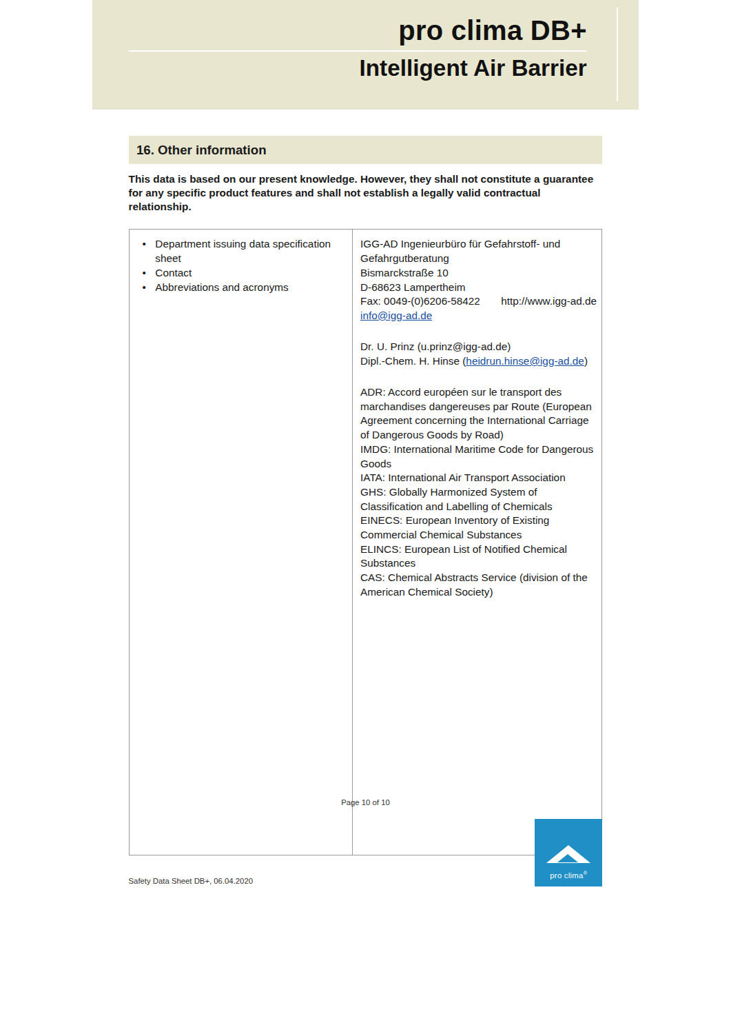pro clima DB+
Intelligent Air Barrier
16. Other information
This data is based on our present knowledge. However, they shall not constitute a guarantee for any specific product features and shall not establish a legally valid contractual relationship.
| Department issuing data specification sheet Contact Abbreviations and acronyms | IGG-AD Ingenieurbüro für Gefahrstoff- und Gefahrgutberatung Bismarckstraße 10 D-68623 Lampertheim Fax: 0049-(0)6206-58422 http://www.igg-ad.de info@igg-ad.de Dr. U. Prinz (u.prinz@igg-ad.de) Dipl.-Chem. H. Hinse ( heidrun.hinse@igg-ad.de ) ADR: Accord européen sur le transport des marchandises dangereuses par Route (European Agreement concerning the International Carriage of Dangerous Goods by Road) IMDG: International Maritime Code for Dangerous Goods IATA: International Air Transport Association GHS: Globally Harmonized System of Classification and Labelling of Chemicals EINECS: European Inventory of Existing Commercial Chemical Substances ELINCS: European List of Notified Chemical Substances CAS: Chemical Abstracts Service (division of the American Chemical Society) |
Page 10 of 10
Safety Data Sheet DB+, 06.04.2020
pro clima®